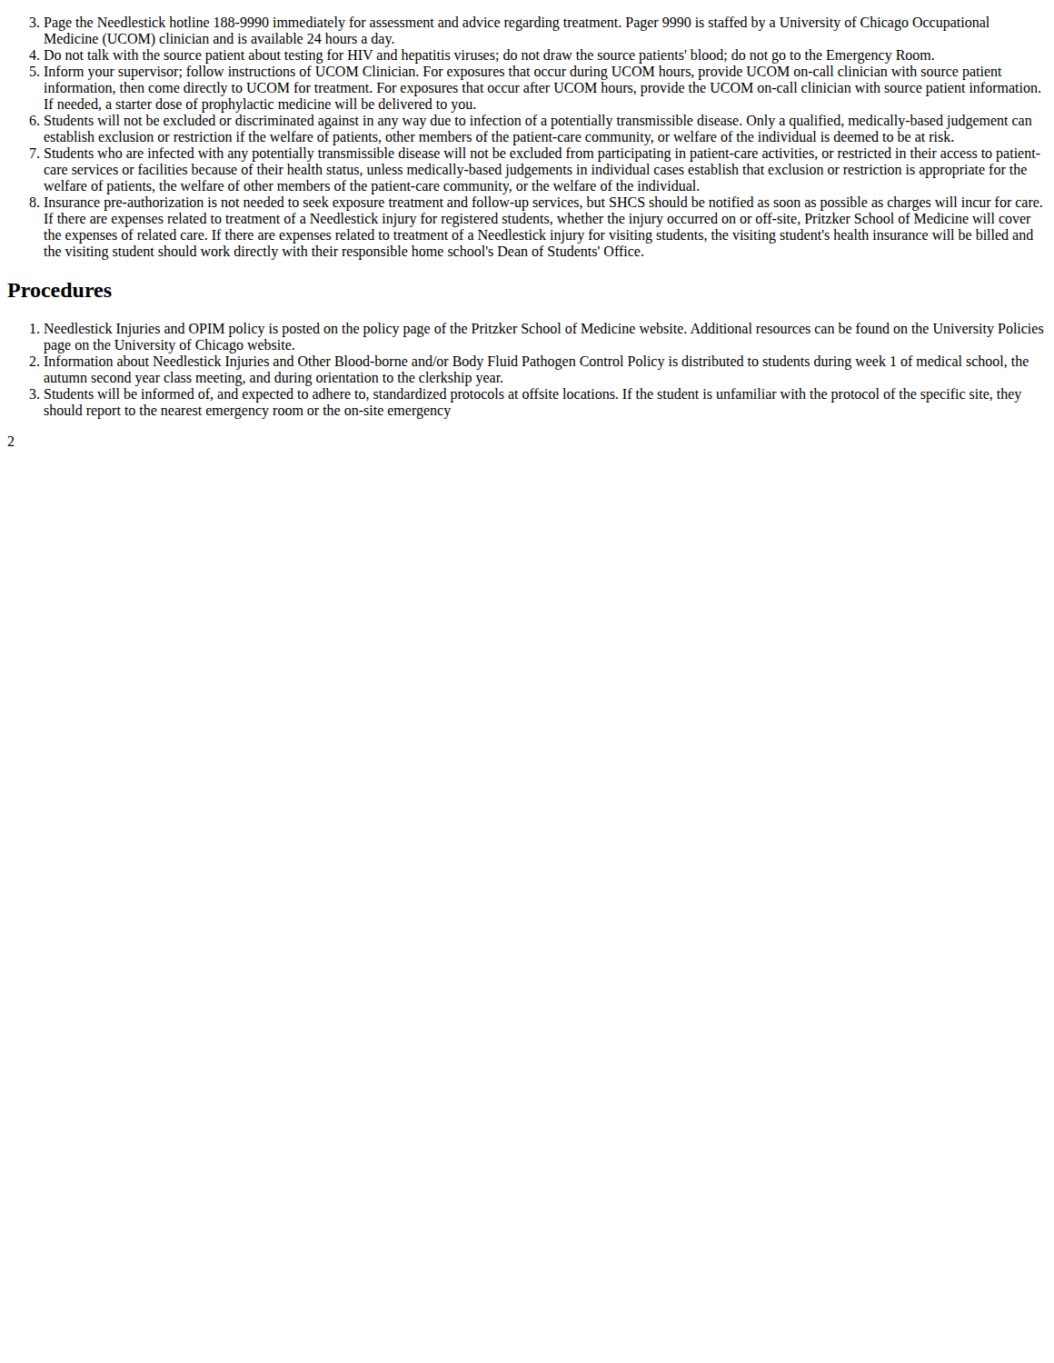Page the Needlestick hotline 188-9990 immediately for assessment and advice regarding treatment. Pager 9990 is staffed by a University of Chicago Occupational Medicine (UCOM) clinician and is available 24 hours a day.
Do not talk with the source patient about testing for HIV and hepatitis viruses; do not draw the source patients' blood; do not go to the Emergency Room.
Inform your supervisor; follow instructions of UCOM Clinician. For exposures that occur during UCOM hours, provide UCOM on-call clinician with source patient information, then come directly to UCOM for treatment. For exposures that occur after UCOM hours, provide the UCOM on-call clinician with source patient information. If needed, a starter dose of prophylactic medicine will be delivered to you.
Students will not be excluded or discriminated against in any way due to infection of a potentially transmissible disease. Only a qualified, medically-based judgement can establish exclusion or restriction if the welfare of patients, other members of the patient-care community, or welfare of the individual is deemed to be at risk.
Students who are infected with any potentially transmissible disease will not be excluded from participating in patient-care activities, or restricted in their access to patient-care services or facilities because of their health status, unless medically-based judgements in individual cases establish that exclusion or restriction is appropriate for the welfare of patients, the welfare of other members of the patient-care community, or the welfare of the individual.
Insurance pre-authorization is not needed to seek exposure treatment and follow-up services, but SHCS should be notified as soon as possible as charges will incur for care. If there are expenses related to treatment of a Needlestick injury for registered students, whether the injury occurred on or off-site, Pritzker School of Medicine will cover the expenses of related care. If there are expenses related to treatment of a Needlestick injury for visiting students, the visiting student's health insurance will be billed and the visiting student should work directly with their responsible home school's Dean of Students' Office.
Procedures
Needlestick Injuries and OPIM policy is posted on the policy page of the Pritzker School of Medicine website. Additional resources can be found on the University Policies page on the University of Chicago website.
Information about Needlestick Injuries and Other Blood-borne and/or Body Fluid Pathogen Control Policy is distributed to students during week 1 of medical school, the autumn second year class meeting, and during orientation to the clerkship year.
Students will be informed of, and expected to adhere to, standardized protocols at offsite locations. If the student is unfamiliar with the protocol of the specific site, they should report to the nearest emergency room or the on-site emergency
2